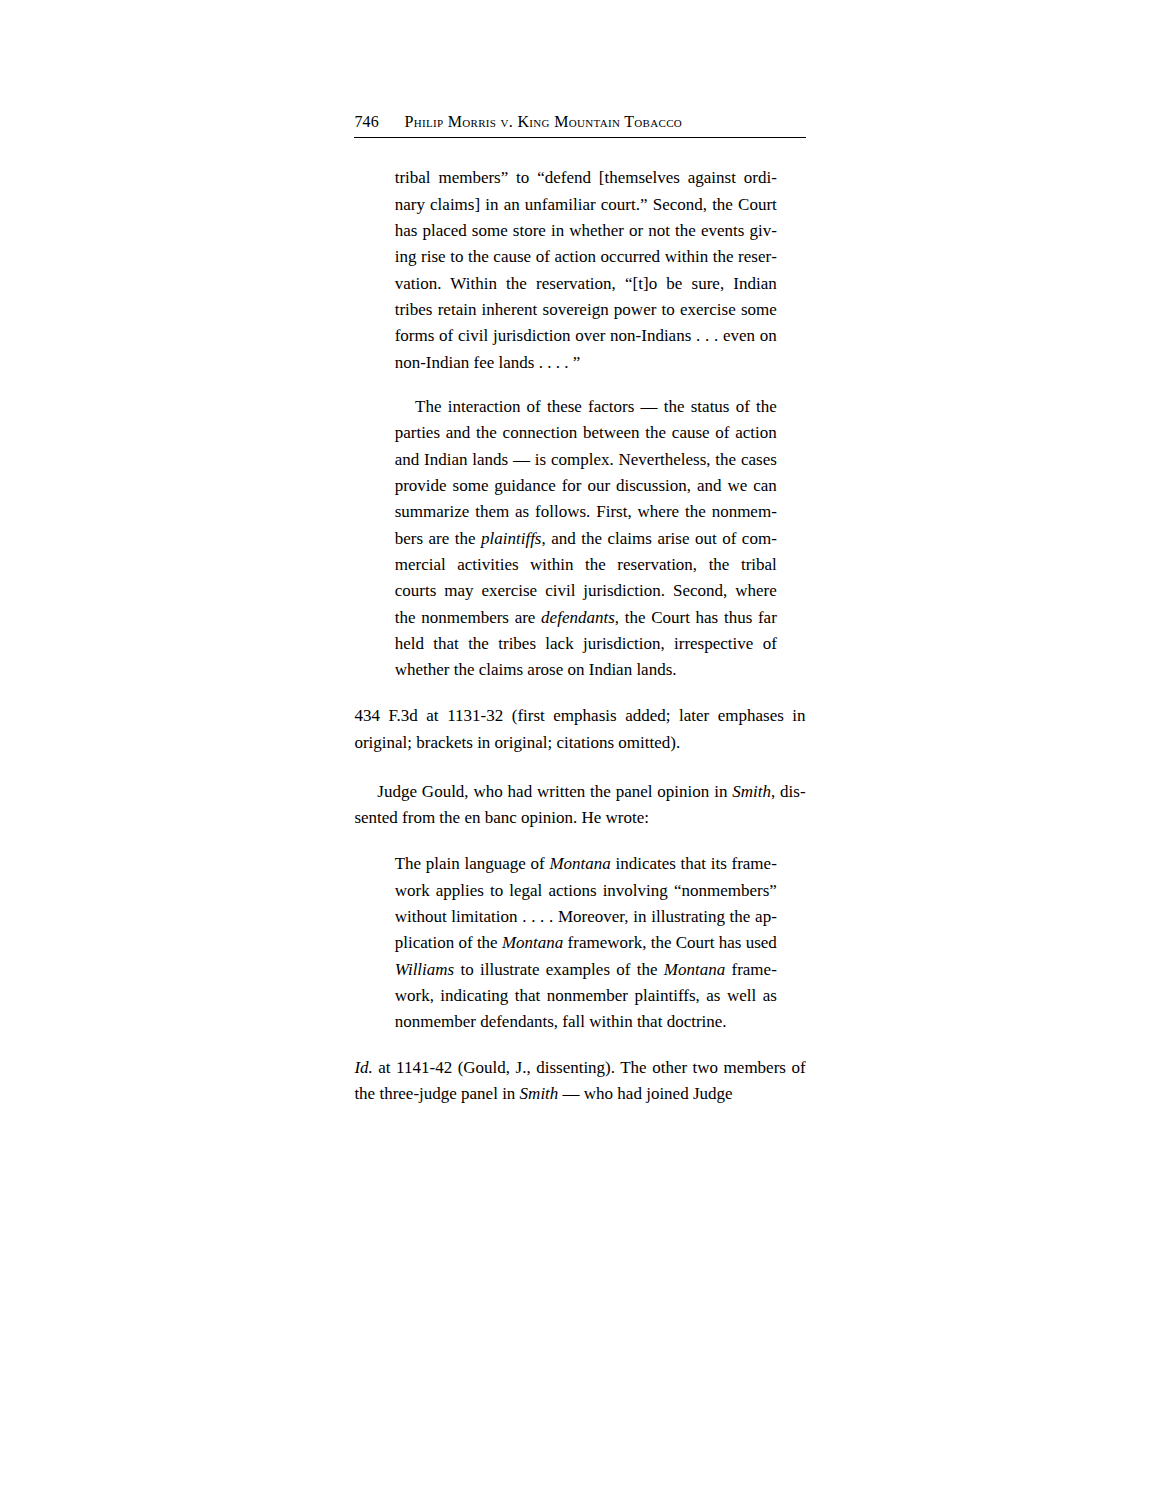746 Philip Morris v. King Mountain Tobacco
tribal members” to “defend [themselves against ordinary claims] in an unfamiliar court.” Second, the Court has placed some store in whether or not the events giving rise to the cause of action occurred within the reservation. Within the reservation, “[t]o be sure, Indian tribes retain inherent sovereign power to exercise some forms of civil jurisdiction over non-Indians . . . even on non-Indian fee lands . . . . ”
The interaction of these factors — the status of the parties and the connection between the cause of action and Indian lands — is complex. Nevertheless, the cases provide some guidance for our discussion, and we can summarize them as follows. First, where the nonmembers are the plaintiffs, and the claims arise out of commercial activities within the reservation, the tribal courts may exercise civil jurisdiction. Second, where the nonmembers are defendants, the Court has thus far held that the tribes lack jurisdiction, irrespective of whether the claims arose on Indian lands.
434 F.3d at 1131-32 (first emphasis added; later emphases in original; brackets in original; citations omitted).
Judge Gould, who had written the panel opinion in Smith, dissented from the en banc opinion. He wrote:
The plain language of Montana indicates that its framework applies to legal actions involving “nonmembers” without limitation . . . . Moreover, in illustrating the application of the Montana framework, the Court has used Williams to illustrate examples of the Montana framework, indicating that nonmember plaintiffs, as well as nonmember defendants, fall within that doctrine.
Id. at 1141-42 (Gould, J., dissenting). The other two members of the three-judge panel in Smith — who had joined Judge